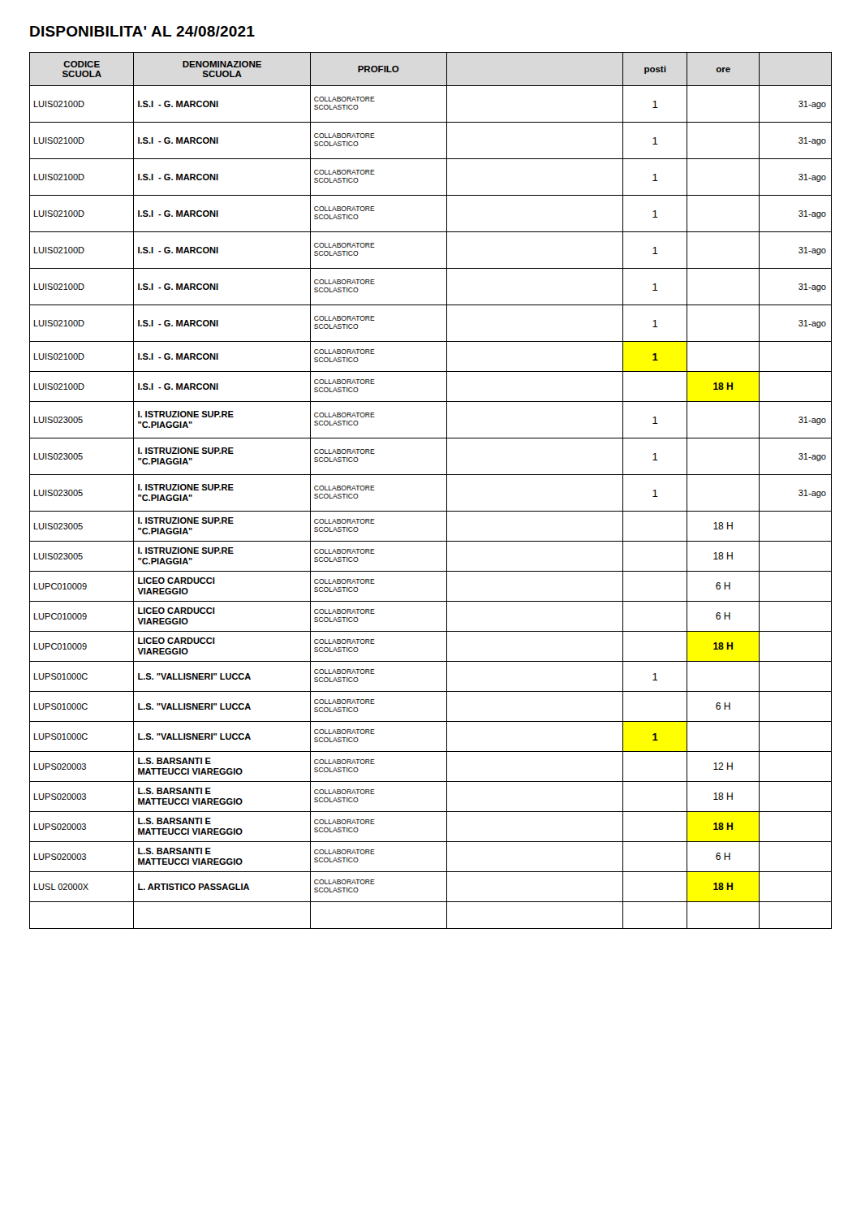DISPONIBILITA' AL 24/08/2021
| CODICE SCUOLA | DENOMINAZIONE SCUOLA | PROFILO | | posti | ore | |
| --- | --- | --- | --- | --- | --- | --- |
| LUIS02100D | I.S.I - G. MARCONI | COLLABORATORE SCOLASTICO | | 1 | | 31-ago |
| LUIS02100D | I.S.I - G. MARCONI | COLLABORATORE SCOLASTICO | | 1 | | 31-ago |
| LUIS02100D | I.S.I - G. MARCONI | COLLABORATORE SCOLASTICO | | 1 | | 31-ago |
| LUIS02100D | I.S.I - G. MARCONI | COLLABORATORE SCOLASTICO | | 1 | | 31-ago |
| LUIS02100D | I.S.I - G. MARCONI | COLLABORATORE SCOLASTICO | | 1 | | 31-ago |
| LUIS02100D | I.S.I - G. MARCONI | COLLABORATORE SCOLASTICO | | 1 | | 31-ago |
| LUIS02100D | I.S.I - G. MARCONI | COLLABORATORE SCOLASTICO | | 1 | | 31-ago |
| LUIS02100D | I.S.I - G. MARCONI | COLLABORATORE SCOLASTICO | | 1 | | |
| LUIS02100D | I.S.I - G. MARCONI | COLLABORATORE SCOLASTICO | | | 18 H | |
| LUIS023005 | I. ISTRUZIONE SUP.RE "C.PIAGGIA" | COLLABORATORE SCOLASTICO | | 1 | | 31-ago |
| LUIS023005 | I. ISTRUZIONE SUP.RE "C.PIAGGIA" | COLLABORATORE SCOLASTICO | | 1 | | 31-ago |
| LUIS023005 | I. ISTRUZIONE SUP.RE "C.PIAGGIA" | COLLABORATORE SCOLASTICO | | 1 | | 31-ago |
| LUIS023005 | I. ISTRUZIONE SUP.RE "C.PIAGGIA" | COLLABORATORE SCOLASTICO | | | 18 H | |
| LUIS023005 | I. ISTRUZIONE SUP.RE "C.PIAGGIA" | COLLABORATORE SCOLASTICO | | | 18 H | |
| LUPC010009 | LICEO CARDUCCI VIAREGGIO | COLLABORATORE SCOLASTICO | | | 6 H | |
| LUPC010009 | LICEO CARDUCCI VIAREGGIO | COLLABORATORE SCOLASTICO | | | 6 H | |
| LUPC010009 | LICEO CARDUCCI VIAREGGIO | COLLABORATORE SCOLASTICO | | | 18 H | |
| LUPS01000C | L.S. "VALLISNERI" LUCCA | COLLABORATORE SCOLASTICO | | 1 | | |
| LUPS01000C | L.S. "VALLISNERI" LUCCA | COLLABORATORE SCOLASTICO | | | 6 H | |
| LUPS01000C | L.S. "VALLISNERI" LUCCA | COLLABORATORE SCOLASTICO | | 1 | | |
| LUPS020003 | L.S. BARSANTI E MATTEUCCI VIAREGGIO | COLLABORATORE SCOLASTICO | | | 12 H | |
| LUPS020003 | L.S. BARSANTI E MATTEUCCI VIAREGGIO | COLLABORATORE SCOLASTICO | | | 18 H | |
| LUPS020003 | L.S. BARSANTI E MATTEUCCI VIAREGGIO | COLLABORATORE SCOLASTICO | | | 18 H | |
| LUPS020003 | L.S. BARSANTI E MATTEUCCI VIAREGGIO | COLLABORATORE SCOLASTICO | | | 6 H | |
| LUSL 02000X | L. ARTISTICO PASSAGLIA | COLLABORATORE SCOLASTICO | | | 18 H | |